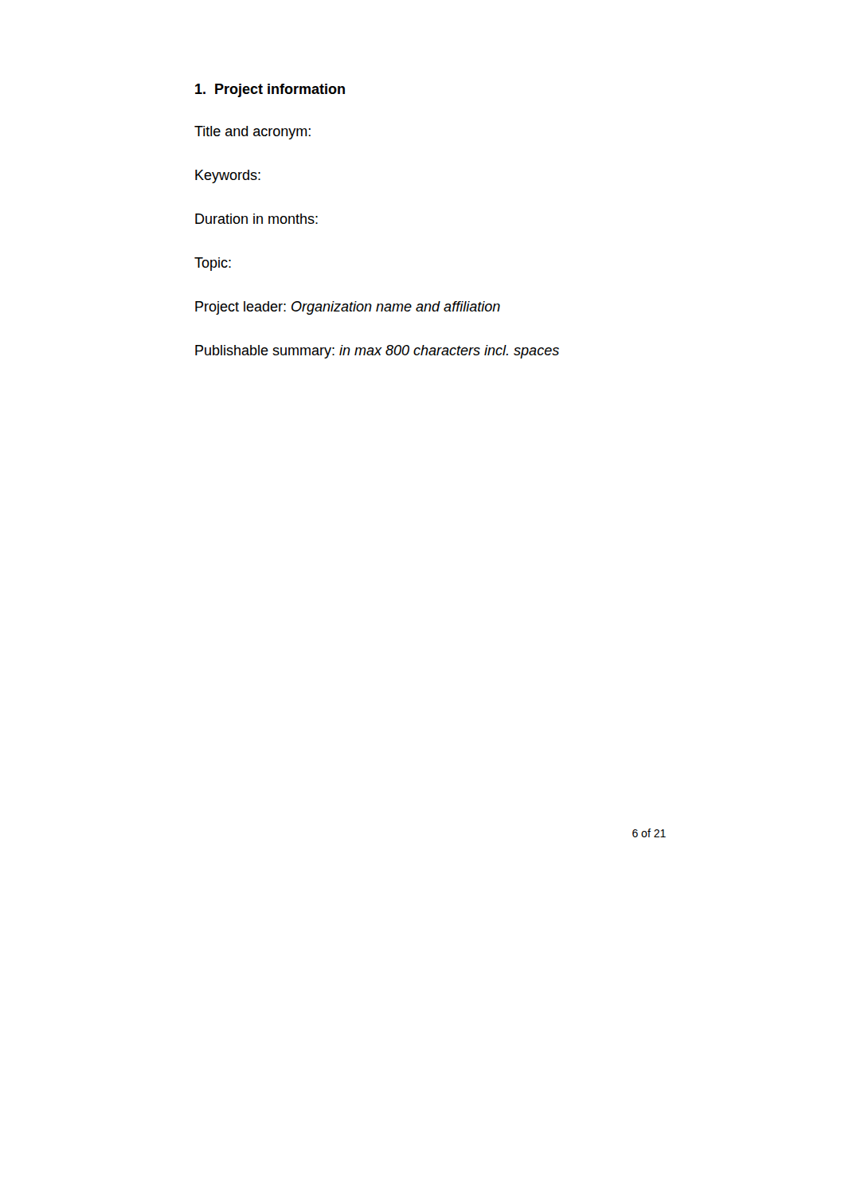1. Project information
Title and acronym:
Keywords:
Duration in months:
Topic:
Project leader: Organization name and affiliation
Publishable summary: in max 800 characters incl. spaces
6 of 21